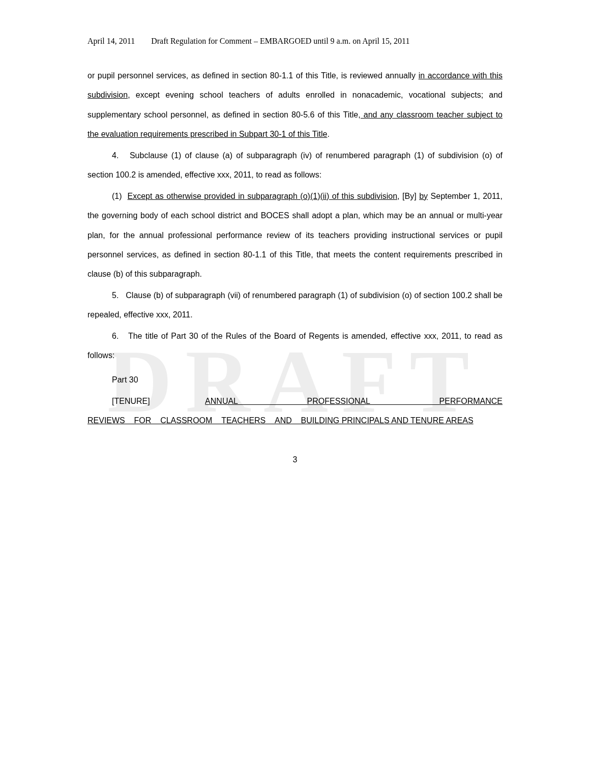DRAFT
April 14, 2011 Draft Regulation for Comment – EMBARGOED until 9 a.m. on April 15, 2011
or pupil personnel services, as defined in section 80-1.1 of this Title, is reviewed annually in accordance with this subdivision, except evening school teachers of adults enrolled in nonacademic, vocational subjects; and supplementary school personnel, as defined in section 80-5.6 of this Title, and any classroom teacher subject to the evaluation requirements prescribed in Subpart 30-1 of this Title.
4. Subclause (1) of clause (a) of subparagraph (iv) of renumbered paragraph (1) of subdivision (o) of section 100.2 is amended, effective xxx, 2011, to read as follows:
(1) Except as otherwise provided in subparagraph (o)(1)(ii) of this subdivision, By by September 1, 2011, the governing body of each school district and BOCES shall adopt a plan, which may be an annual or multi-year plan, for the annual professional performance review of its teachers providing instructional services or pupil personnel services, as defined in section 80-1.1 of this Title, that meets the content requirements prescribed in clause (b) of this subparagraph.
5. Clause (b) of subparagraph (vii) of renumbered paragraph (1) of subdivision (o) of section 100.2 shall be repealed, effective xxx, 2011.
6. The title of Part 30 of the Rules of the Board of Regents is amended, effective xxx, 2011, to read as follows:
Part 30
TENURE ANNUAL PROFESSIONAL PERFORMANCE REVIEWS FOR CLASSROOM TEACHERS AND BUILDING PRINCIPALS AND TENURE AREAS
3